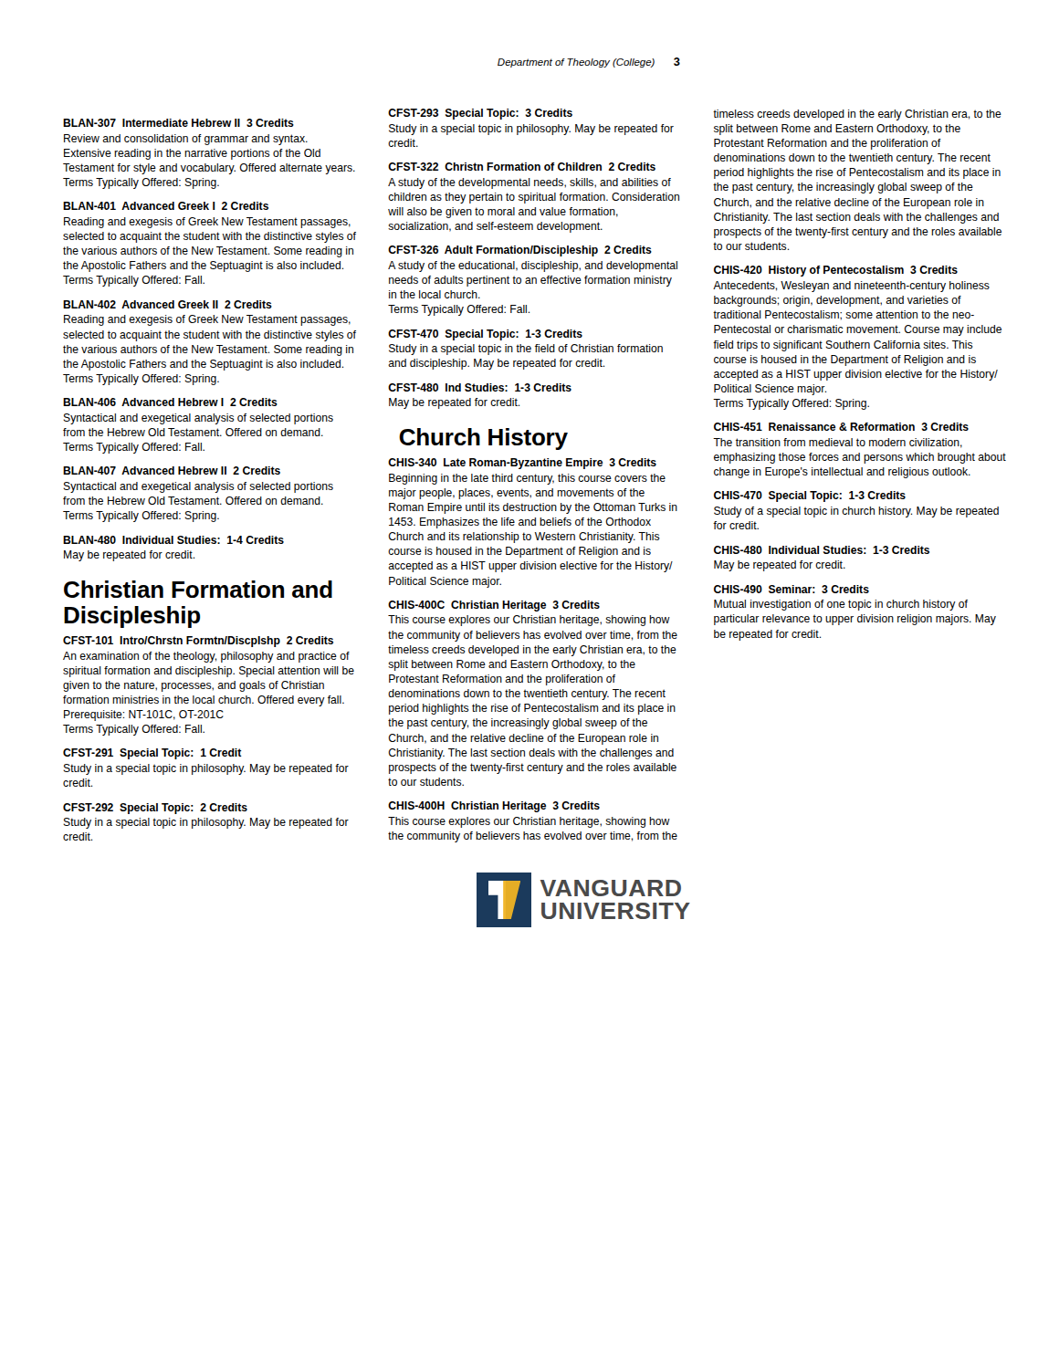Department of Theology (College)3
BLAN-307 Intermediate Hebrew II 3 Credits
Review and consolidation of grammar and syntax. Extensive reading in the narrative portions of the Old Testament for style and vocabulary. Offered alternate years.
Terms Typically Offered: Spring.
BLAN-401 Advanced Greek I 2 Credits
Reading and exegesis of Greek New Testament passages, selected to acquaint the student with the distinctive styles of the various authors of the New Testament. Some reading in the Apostolic Fathers and the Septuagint is also included.
Terms Typically Offered: Fall.
BLAN-402 Advanced Greek II 2 Credits
Reading and exegesis of Greek New Testament passages, selected to acquaint the student with the distinctive styles of the various authors of the New Testament. Some reading in the Apostolic Fathers and the Septuagint is also included.
Terms Typically Offered: Spring.
BLAN-406 Advanced Hebrew I 2 Credits
Syntactical and exegetical analysis of selected portions from the Hebrew Old Testament. Offered on demand.
Terms Typically Offered: Fall.
BLAN-407 Advanced Hebrew II 2 Credits
Syntactical and exegetical analysis of selected portions from the Hebrew Old Testament. Offered on demand.
Terms Typically Offered: Spring.
BLAN-480 Individual Studies: 1-4 Credits
May be repeated for credit.
Christian Formation and Discipleship
CFST-101 Intro/Chrstn Formtn/Discplshp 2 Credits
An examination of the theology, philosophy and practice of spiritual formation and discipleship. Special attention will be given to the nature, processes, and goals of Christian formation ministries in the local church. Offered every fall.
Prerequisite: NT-101C, OT-201C
Terms Typically Offered: Fall.
CFST-291 Special Topic: 1 Credit
Study in a special topic in philosophy. May be repeated for credit.
CFST-292 Special Topic: 2 Credits
Study in a special topic in philosophy. May be repeated for credit.
CFST-293 Special Topic: 3 Credits
Study in a special topic in philosophy. May be repeated for credit.
CFST-322 Christn Formation of Children 2 Credits
A study of the developmental needs, skills, and abilities of children as they pertain to spiritual formation. Consideration will also be given to moral and value formation, socialization, and self-esteem development.
CFST-326 Adult Formation/Discipleship 2 Credits
A study of the educational, discipleship, and developmental needs of adults pertinent to an effective formation ministry in the local church.
Terms Typically Offered: Fall.
CFST-470 Special Topic: 1-3 Credits
Study in a special topic in the field of Christian formation and discipleship. May be repeated for credit.
CFST-480 Ind Studies: 1-3 Credits
May be repeated for credit.
Church History
CHIS-340 Late Roman-Byzantine Empire 3 Credits
Beginning in the late third century, this course covers the major people, places, events, and movements of the Roman Empire until its destruction by the Ottoman Turks in 1453. Emphasizes the life and beliefs of the Orthodox Church and its relationship to Western Christianity. This course is housed in the Department of Religion and is accepted as a HIST upper division elective for the History/ Political Science major.
CHIS-400C Christian Heritage 3 Credits
This course explores our Christian heritage, showing how the community of believers has evolved over time, from the timeless creeds developed in the early Christian era, to the split between Rome and Eastern Orthodoxy, to the Protestant Reformation and the proliferation of denominations down to the twentieth century. The recent period highlights the rise of Pentecostalism and its place in the past century, the increasingly global sweep of the Church, and the relative decline of the European role in Christianity. The last section deals with the challenges and prospects of the twenty-first century and the roles available to our students.
CHIS-400H Christian Heritage 3 Credits
This course explores our Christian heritage, showing how the community of believers has evolved over time, from the timeless creeds developed in the early Christian era, to the split between Rome and Eastern Orthodoxy, to the Protestant Reformation and the proliferation of denominations down to the twentieth century. The recent period highlights the rise of Pentecostalism and its place in the past century, the increasingly global sweep of the Church, and the relative decline of the European role in Christianity. The last section deals with the challenges and prospects of the twenty-first century and the roles available to our students.
CHIS-420 History of Pentecostalism 3 Credits
Antecedents, Wesleyan and nineteenth-century holiness backgrounds; origin, development, and varieties of traditional Pentecostalism; some attention to the neo-Pentecostal or charismatic movement. Course may include field trips to significant Southern California sites. This course is housed in the Department of Religion and is accepted as a HIST upper division elective for the History/ Political Science major.
Terms Typically Offered: Spring.
CHIS-451 Renaissance & Reformation 3 Credits
The transition from medieval to modern civilization, emphasizing those forces and persons which brought about change in Europe's intellectual and religious outlook.
CHIS-470 Special Topic: 1-3 Credits
Study of a special topic in church history. May be repeated for credit.
CHIS-480 Individual Studies: 1-3 Credits
May be repeated for credit.
CHIS-490 Seminar: 3 Credits
Mutual investigation of one topic in church history of particular relevance to upper division religion majors. May be repeated for credit.
VANGUARD UNIVERSITY